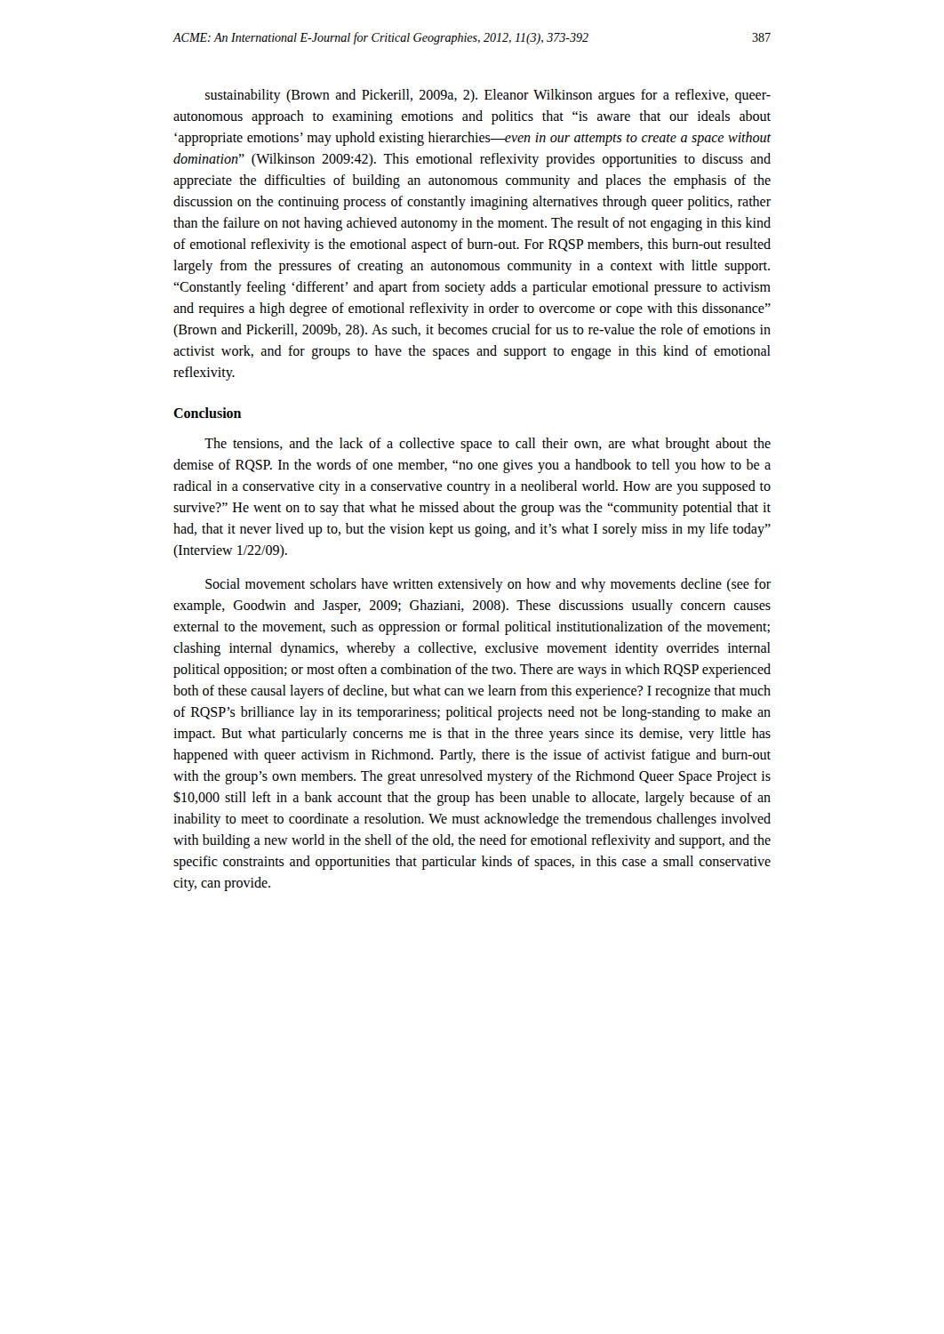ACME: An International E-Journal for Critical Geographies, 2012, 11(3), 373-392 387
sustainability (Brown and Pickerill, 2009a, 2). Eleanor Wilkinson argues for a reflexive, queer-autonomous approach to examining emotions and politics that “is aware that our ideals about ‘appropriate emotions’ may uphold existing hierarchies—even in our attempts to create a space without domination” (Wilkinson 2009:42). This emotional reflexivity provides opportunities to discuss and appreciate the difficulties of building an autonomous community and places the emphasis of the discussion on the continuing process of constantly imagining alternatives through queer politics, rather than the failure on not having achieved autonomy in the moment. The result of not engaging in this kind of emotional reflexivity is the emotional aspect of burn-out. For RQSP members, this burn-out resulted largely from the pressures of creating an autonomous community in a context with little support. “Constantly feeling ‘different’ and apart from society adds a particular emotional pressure to activism and requires a high degree of emotional reflexivity in order to overcome or cope with this dissonance” (Brown and Pickerill, 2009b, 28). As such, it becomes crucial for us to re-value the role of emotions in activist work, and for groups to have the spaces and support to engage in this kind of emotional reflexivity.
Conclusion
The tensions, and the lack of a collective space to call their own, are what brought about the demise of RQSP. In the words of one member, “no one gives you a handbook to tell you how to be a radical in a conservative city in a conservative country in a neoliberal world. How are you supposed to survive?” He went on to say that what he missed about the group was the “community potential that it had, that it never lived up to, but the vision kept us going, and it’s what I sorely miss in my life today” (Interview 1/22/09).
Social movement scholars have written extensively on how and why movements decline (see for example, Goodwin and Jasper, 2009; Ghaziani, 2008). These discussions usually concern causes external to the movement, such as oppression or formal political institutionalization of the movement; clashing internal dynamics, whereby a collective, exclusive movement identity overrides internal political opposition; or most often a combination of the two. There are ways in which RQSP experienced both of these causal layers of decline, but what can we learn from this experience? I recognize that much of RQSP’s brilliance lay in its temporariness; political projects need not be long-standing to make an impact. But what particularly concerns me is that in the three years since its demise, very little has happened with queer activism in Richmond. Partly, there is the issue of activist fatigue and burn-out with the group’s own members. The great unresolved mystery of the Richmond Queer Space Project is $10,000 still left in a bank account that the group has been unable to allocate, largely because of an inability to meet to coordinate a resolution. We must acknowledge the tremendous challenges involved with building a new world in the shell of the old, the need for emotional reflexivity and support, and the specific constraints and opportunities that particular kinds of spaces, in this case a small conservative city, can provide.